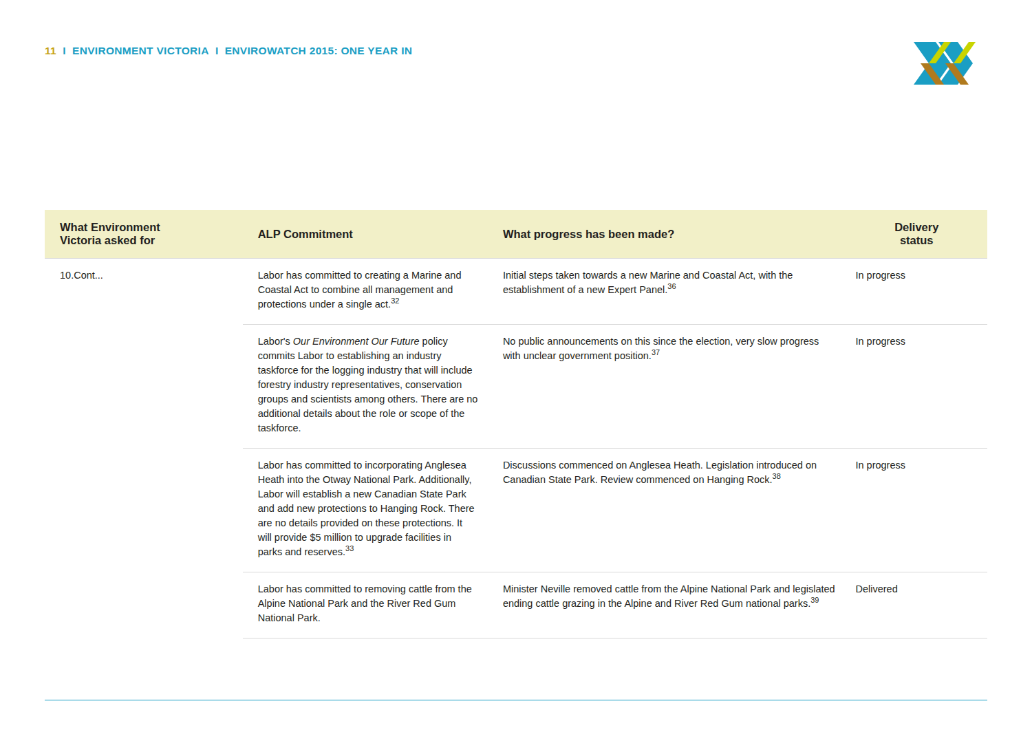11 I ENVIRONMENT VICTORIA I ENVIROWATCH 2015: ONE YEAR IN
| What Environment Victoria asked for | ALP Commitment | What progress has been made? | Delivery status |
| --- | --- | --- | --- |
| 10.Cont... | Labor has committed to creating a Marine and Coastal Act to combine all management and protections under a single act. 32 | Initial steps taken towards a new Marine and Coastal Act, with the establishment of a new Expert Panel. 36 | In progress |
| Labor's Our Environment Our Future policy commits Labor to establishing an industry taskforce for the logging industry that will include forestry industry representatives, conservation groups and scientists among others. There are no additional details about the role or scope of the taskforce. | No public announcements on this since the election, very slow progress with unclear government position. 37 | In progress |
| Labor has committed to incorporating Anglesea Heath into the Otway National Park. Additionally, Labor will establish a new Canadian State Park and add new protections to Hanging Rock. There are no details provided on these protections. It will provide $5 million to upgrade facilities in parks and reserves. 33 | Discussions commenced on Anglesea Heath. Legislation introduced on Canadian State Park. Review commenced on Hanging Rock. 38 | In progress |
| Labor has committed to removing cattle from the Alpine National Park and the River Red Gum National Park. | Minister Neville removed cattle from the Alpine National Park and legislated ending cattle grazing in the Alpine and River Red Gum national parks. 39 | Delivered |